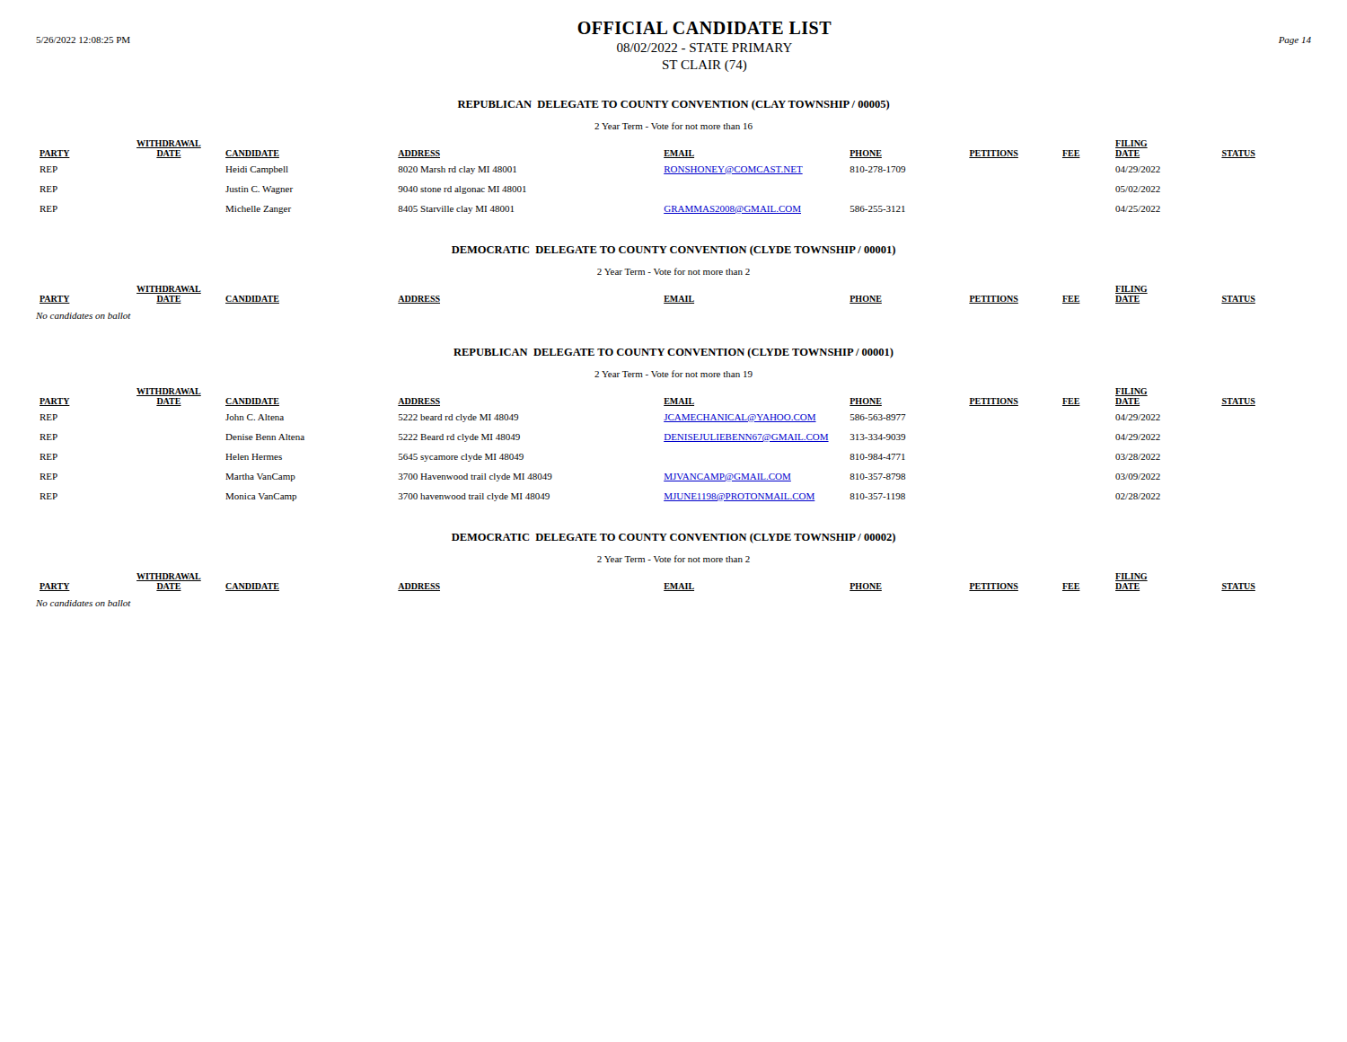5/26/2022 12:08:25 PM
OFFICIAL CANDIDATE LIST
08/02/2022 - STATE PRIMARY
ST CLAIR (74)
Page 14
REPUBLICAN DELEGATE TO COUNTY CONVENTION (CLAY TOWNSHIP / 00005)
2 Year Term - Vote for not more than 16
| PARTY | WITHDRAWAL DATE | CANDIDATE | ADDRESS | EMAIL | PHONE | PETITIONS | FEE | FILING DATE | STATUS |
| --- | --- | --- | --- | --- | --- | --- | --- | --- | --- |
| REP | | Heidi Campbell | 8020 Marsh rd clay MI 48001 | RONSHONEY@COMCAST.NET | 810-278-1709 | | | 04/29/2022 | |
| REP | | Justin C. Wagner | 9040 stone rd algonac MI 48001 | | | | | 05/02/2022 | |
| REP | | Michelle Zanger | 8405 Starville clay MI 48001 | GRAMMAS2008@GMAIL.COM | 586-255-3121 | | | 04/25/2022 | |
DEMOCRATIC DELEGATE TO COUNTY CONVENTION (CLYDE TOWNSHIP / 00001)
2 Year Term - Vote for not more than 2
| PARTY | WITHDRAWAL DATE | CANDIDATE | ADDRESS | EMAIL | PHONE | PETITIONS | FEE | FILING DATE | STATUS |
| --- | --- | --- | --- | --- | --- | --- | --- | --- | --- |
No candidates on ballot
REPUBLICAN DELEGATE TO COUNTY CONVENTION (CLYDE TOWNSHIP / 00001)
2 Year Term - Vote for not more than 19
| PARTY | WITHDRAWAL DATE | CANDIDATE | ADDRESS | EMAIL | PHONE | PETITIONS | FEE | FILING DATE | STATUS |
| --- | --- | --- | --- | --- | --- | --- | --- | --- | --- |
| REP | | John C. Altena | 5222 beard rd clyde MI 48049 | JCAMECHANICAL@YAHOO.COM | 586-563-8977 | | | 04/29/2022 | |
| REP | | Denise Benn Altena | 5222 Beard rd clyde MI 48049 | DENISEJULIEBENN67@GMAIL.COM | 313-334-9039 | | | 04/29/2022 | |
| REP | | Helen Hermes | 5645 sycamore clyde MI 48049 | | 810-984-4771 | | | 03/28/2022 | |
| REP | | Martha VanCamp | 3700 Havenwood trail clyde MI 48049 | MJVANCAMP@GMAIL.COM | 810-357-8798 | | | 03/09/2022 | |
| REP | | Monica VanCamp | 3700 havenwood trail clyde MI 48049 | MJUNE1198@PROTONMAIL.COM | 810-357-1198 | | | 02/28/2022 | |
DEMOCRATIC DELEGATE TO COUNTY CONVENTION (CLYDE TOWNSHIP / 00002)
2 Year Term - Vote for not more than 2
| PARTY | WITHDRAWAL DATE | CANDIDATE | ADDRESS | EMAIL | PHONE | PETITIONS | FEE | FILING DATE | STATUS |
| --- | --- | --- | --- | --- | --- | --- | --- | --- | --- |
No candidates on ballot